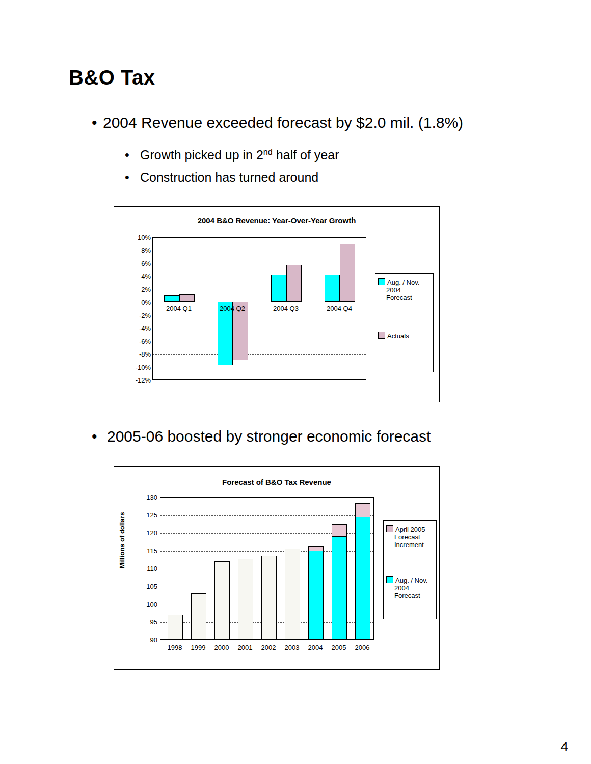B&O Tax
•2004 Revenue exceeded forecast by $2.0 mil. (1.8%)
•Growth picked up in 2nd half of year
•Construction has turned around
2004 B&O Revenue: Year-Over-Year Growth
10% 8% 6% 4% 2% 0% -2% -4% -6% -8% -10% -12%
2004 Q1 2004 Q2 2004 Q3 2004 Q4
Aug. / Nov.
2004
Forecast
Actuals
•2005-06 boosted by stronger economic forecast
Forecast of B&O Tax Revenue
Millions of dollars
130 125 120 115 110 105 100 95 90
1998 1999 2000 2001 2002 2003 2004 2005 2006
April 2005
Forecast
Increment
Aug. / Nov.
2004
Forecast
4